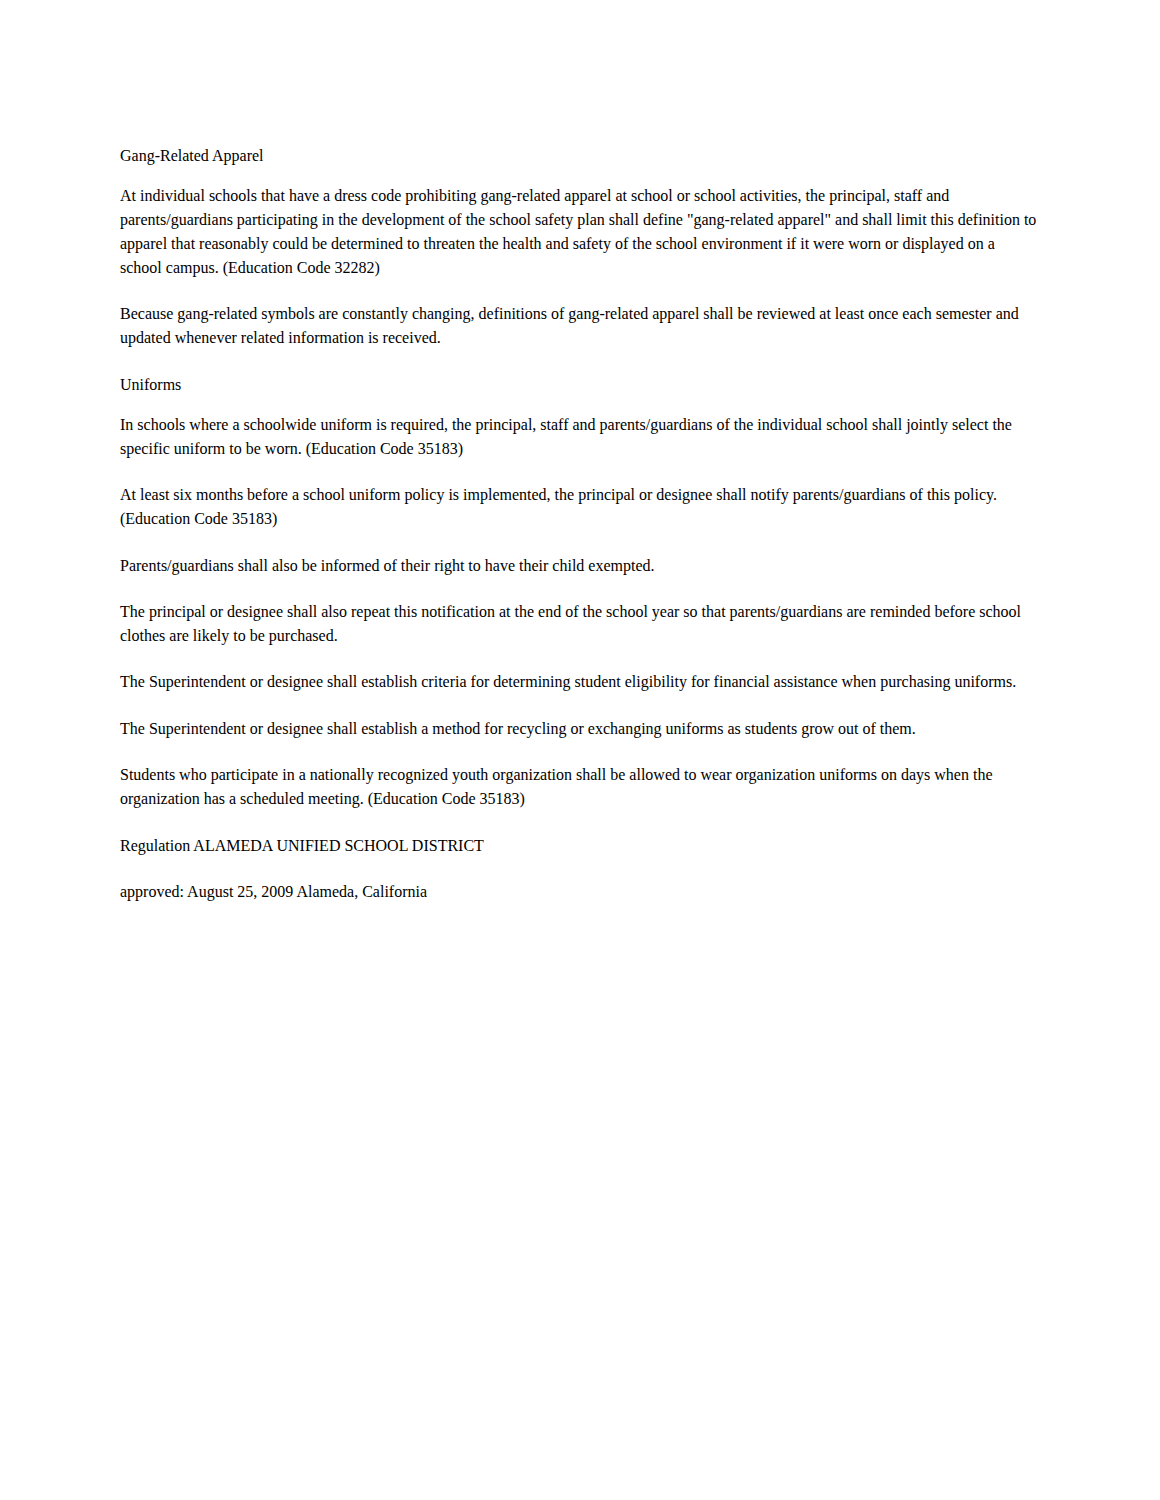Gang-Related Apparel
At individual schools that have a dress code prohibiting gang-related apparel at school or school activities, the principal, staff and parents/guardians participating in the development of the school safety plan shall define "gang-related apparel" and shall limit this definition to apparel that reasonably could be determined to threaten the health and safety of the school environment if it were worn or displayed on a school campus. (Education Code 32282)
Because gang-related symbols are constantly changing, definitions of gang-related apparel shall be reviewed at least once each semester and updated whenever related information is received.
Uniforms
In schools where a schoolwide uniform is required, the principal, staff and parents/guardians of the individual school shall jointly select the specific uniform to be worn. (Education Code 35183)
At least six months before a school uniform policy is implemented, the principal or designee shall notify parents/guardians of this policy. (Education Code 35183)
Parents/guardians shall also be informed of their right to have their child exempted.
The principal or designee shall also repeat this notification at the end of the school year so that parents/guardians are reminded before school clothes are likely to be purchased.
The Superintendent or designee shall establish criteria for determining student eligibility for financial assistance when purchasing uniforms.
The Superintendent or designee shall establish a method for recycling or exchanging uniforms as students grow out of them.
Students who participate in a nationally recognized youth organization shall be allowed to wear organization uniforms on days when the organization has a scheduled meeting. (Education Code 35183)
Regulation ALAMEDA UNIFIED SCHOOL DISTRICT
approved: August 25, 2009 Alameda, California